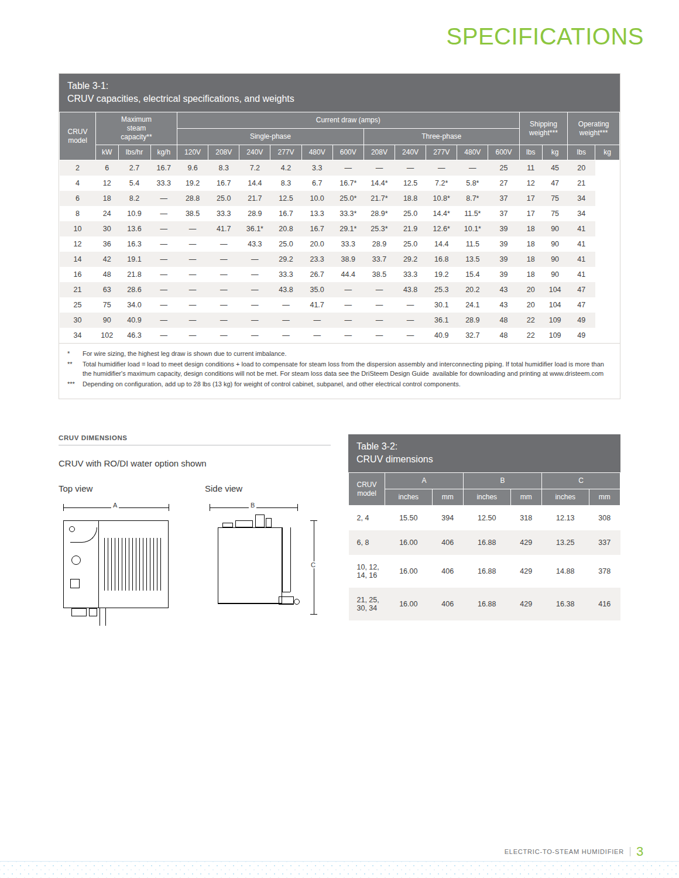Specifications
Table 3-1: CRUV capacities, electrical specifications, and weights
| CRUV model | Maximum steam capacity** | Current draw (amps) | Shipping weight*** | Operating weight*** |
| --- | --- | --- | --- | --- |
| Single-phase | Three-phase |
| kW | lbs/hr | kg/h | 120V | 208V | 240V | 277V | 480V | 600V | 208V | 240V | 277V | 480V | 600V | lbs | kg | lbs | kg |
| 2 | 6 | 2.7 | 16.7 | 9.6 | 8.3 | 7.2 | 4.2 | 3.3 | — | — | — | — | — | 25 | 11 | 45 | 20 |
| 4 | 12 | 5.4 | 33.3 | 19.2 | 16.7 | 14.4 | 8.3 | 6.7 | 16.7* | 14.4* | 12.5 | 7.2* | 5.8* | 27 | 12 | 47 | 21 |
| 6 | 18 | 8.2 | — | 28.8 | 25.0 | 21.7 | 12.5 | 10.0 | 25.0* | 21.7* | 18.8 | 10.8* | 8.7* | 37 | 17 | 75 | 34 |
| 8 | 24 | 10.9 | — | 38.5 | 33.3 | 28.9 | 16.7 | 13.3 | 33.3* | 28.9* | 25.0 | 14.4* | 11.5* | 37 | 17 | 75 | 34 |
| 10 | 30 | 13.6 | — | — | 41.7 | 36.1* | 20.8 | 16.7 | 29.1* | 25.3* | 21.9 | 12.6* | 10.1* | 39 | 18 | 90 | 41 |
| 12 | 36 | 16.3 | — | — | — | 43.3 | 25.0 | 20.0 | 33.3 | 28.9 | 25.0 | 14.4 | 11.5 | 39 | 18 | 90 | 41 |
| 14 | 42 | 19.1 | — | — | — | — | 29.2 | 23.3 | 38.9 | 33.7 | 29.2 | 16.8 | 13.5 | 39 | 18 | 90 | 41 |
| 16 | 48 | 21.8 | — | — | — | — | 33.3 | 26.7 | 44.4 | 38.5 | 33.3 | 19.2 | 15.4 | 39 | 18 | 90 | 41 |
| 21 | 63 | 28.6 | — | — | — | — | 43.8 | 35.0 | — | — | 43.8 | 25.3 | 20.2 | 43 | 20 | 104 | 47 |
| 25 | 75 | 34.0 | — | — | — | — | — | 41.7 | — | — | — | 30.1 | 24.1 | 43 | 20 | 104 | 47 |
| 30 | 90 | 40.9 | — | — | — | — | — | — | — | — | — | 36.1 | 28.9 | 48 | 22 | 109 | 49 |
| 34 | 102 | 46.3 | — | — | — | — | — | — | — | — | — | 40.9 | 32.7 | 48 | 22 | 109 | 49 |
*For wire sizing, the highest leg draw is shown due to current imbalance.
**Total humidifier load = load to meet design conditions + load to compensate for steam loss from the dispersion assembly and interconnecting piping. If total humidifier load is more than the humidifier's maximum capacity, design conditions will not be met. For steam loss data see the DriSteem Design Guide available for downloading and printing at www.dristeem.com
***Depending on configuration, add up to 28 lbs (13 kg) for weight of control cabinet, subpanel, and other electrical control components.
CRUV DIMENSIONS
CRUV with RO/DI water option shown
Top view
A
Side view
B
C
Table 3-2: CRUV dimensions
| CRUV model | A | B | C |
| --- | --- | --- | --- |
| inches | mm | inches | mm | inches | mm |
| 2, 4 | 15.50 | 394 | 12.50 | 318 | 12.13 | 308 |
| 6, 8 | 16.00 | 406 | 16.88 | 429 | 13.25 | 337 |
| 10, 12, 14, 16 | 16.00 | 406 | 16.88 | 429 | 14.88 | 378 |
| 21, 25, 30, 34 | 16.00 | 406 | 16.88 | 429 | 16.38 | 416 |
Electric-to-steam humidifier 3